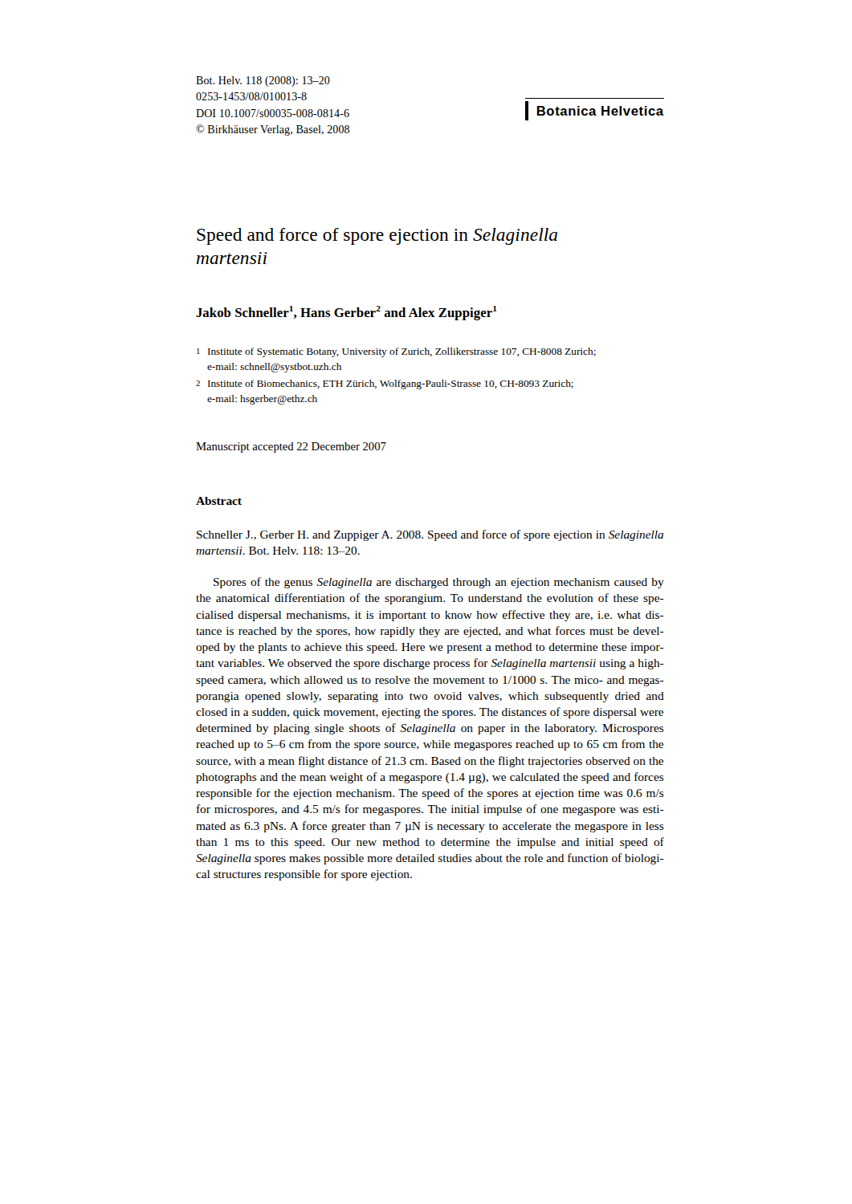Bot. Helv. 118 (2008): 13–20
0253-1453/08/010013-8
DOI 10.1007/s00035-008-0814-6
© Birkhäuser Verlag, Basel, 2008
Botanica Helvetica
Speed and force of spore ejection in Selaginella
martensii
Jakob Schneller1, Hans Gerber2 and Alex Zuppiger1
1
Institute of Systematic Botany, University of Zurich, Zollikerstrasse 107, CH-8008 Zurich;
e-mail: schnell@systbot.uzh.ch
2
Institute of Biomechanics, ETH Zürich, Wolfgang-Pauli-Strasse 10, CH-8093 Zurich;
e-mail: hsgerber@ethz.ch
Manuscript accepted 22 December 2007
Abstract
Schneller J., Gerber H. and Zuppiger A. 2008. Speed and force of spore ejection in Selaginella martensii. Bot. Helv. 118: 13–20.
Spores of the genus Selaginella are discharged through an ejection mechanism caused by the anatomical differentiation of the sporangium. To understand the evolution of these specialised dispersal mechanisms, it is important to know how effective they are, i.e. what distance is reached by the spores, how rapidly they are ejected, and what forces must be developed by the plants to achieve this speed. Here we present a method to determine these important variables. We observed the spore discharge process for Selaginella martensii using a high-speed camera, which allowed us to resolve the movement to 1/1000 s. The mico- and megasporangia opened slowly, separating into two ovoid valves, which subsequently dried and closed in a sudden, quick movement, ejecting the spores. The distances of spore dispersal were determined by placing single shoots of Selaginella on paper in the laboratory. Microspores reached up to 5–6 cm from the spore source, while megaspores reached up to 65 cm from the source, with a mean flight distance of 21.3 cm. Based on the flight trajectories observed on the photographs and the mean weight of a megaspore (1.4 µg), we calculated the speed and forces responsible for the ejection mechanism. The speed of the spores at ejection time was 0.6 m/s for microspores, and 4.5 m/s for megaspores. The initial impulse of one megaspore was estimated as 6.3 pNs. A force greater than 7 µN is necessary to accelerate the megaspore in less than 1 ms to this speed. Our new method to determine the impulse and initial speed of Selaginella spores makes possible more detailed studies about the role and function of biological structures responsible for spore ejection.